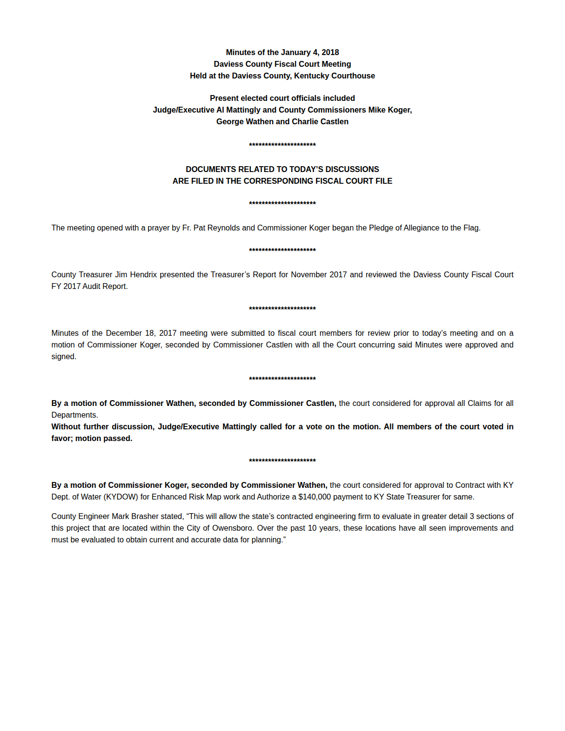Minutes of the January 4, 2018
Daviess County Fiscal Court Meeting
Held at the Daviess County, Kentucky Courthouse
Present elected court officials included
Judge/Executive Al Mattingly and County Commissioners Mike Koger,
George Wathen and Charlie Castlen
*********************
DOCUMENTS RELATED TO TODAY’S DISCUSSIONS
ARE FILED IN THE CORRESPONDING FISCAL COURT FILE
*********************
The meeting opened with a prayer by Fr. Pat Reynolds and Commissioner Koger began the Pledge of Allegiance to the Flag.
*********************
County Treasurer Jim Hendrix presented the Treasurer’s Report for November 2017 and reviewed the Daviess County Fiscal Court FY 2017 Audit Report.
*********************
Minutes of the December 18, 2017 meeting were submitted to fiscal court members for review prior to today’s meeting and on a motion of Commissioner Koger, seconded by Commissioner Castlen with all the Court concurring said Minutes were approved and signed.
*********************
By a motion of Commissioner Wathen, seconded by Commissioner Castlen, the court considered for approval all Claims for all Departments.
Without further discussion, Judge/Executive Mattingly called for a vote on the motion. All members of the court voted in favor; motion passed.
*********************
By a motion of Commissioner Koger, seconded by Commissioner Wathen, the court considered for approval to Contract with KY Dept. of Water (KYDOW) for Enhanced Risk Map work and Authorize a $140,000 payment to KY State Treasurer for same.
County Engineer Mark Brasher stated, “This will allow the state’s contracted engineering firm to evaluate in greater detail 3 sections of this project that are located within the City of Owensboro. Over the past 10 years, these locations have all seen improvements and must be evaluated to obtain current and accurate data for planning.”